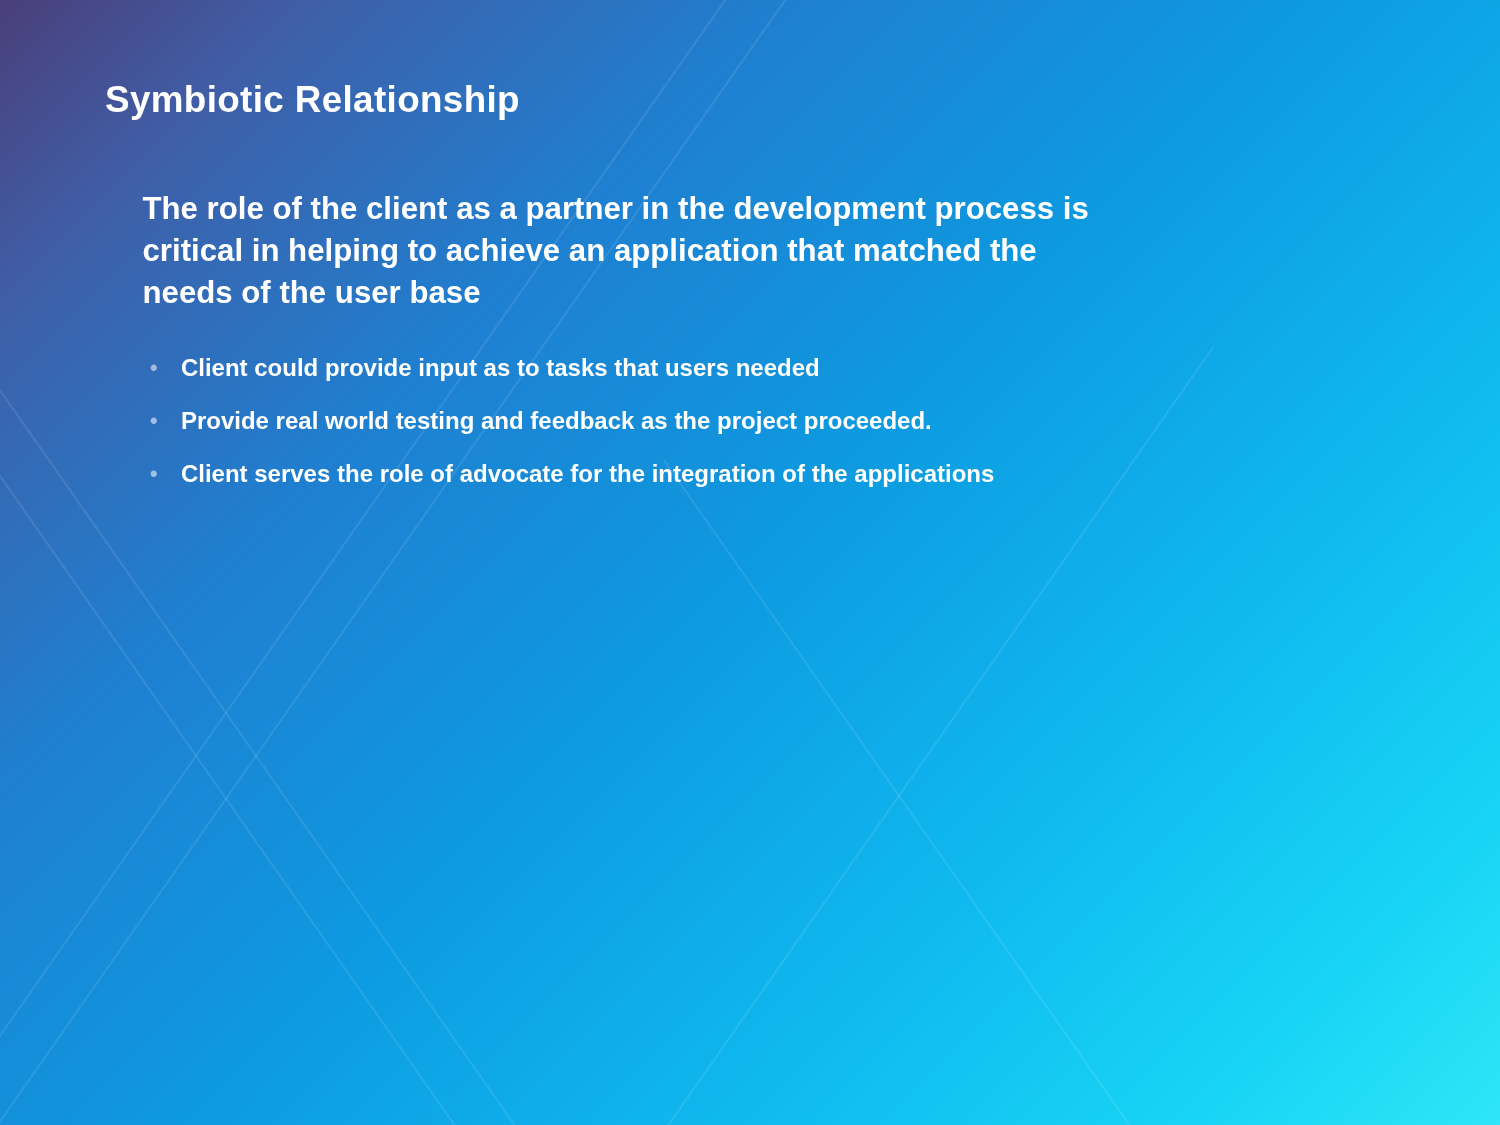Symbiotic Relationship
The role of the client as a partner in the development process is critical in helping to achieve an application that matched the needs of the user base
Client could provide input as to tasks that users needed
Provide real world testing and feedback as the project proceeded.
Client serves the role of advocate for the integration of the applications